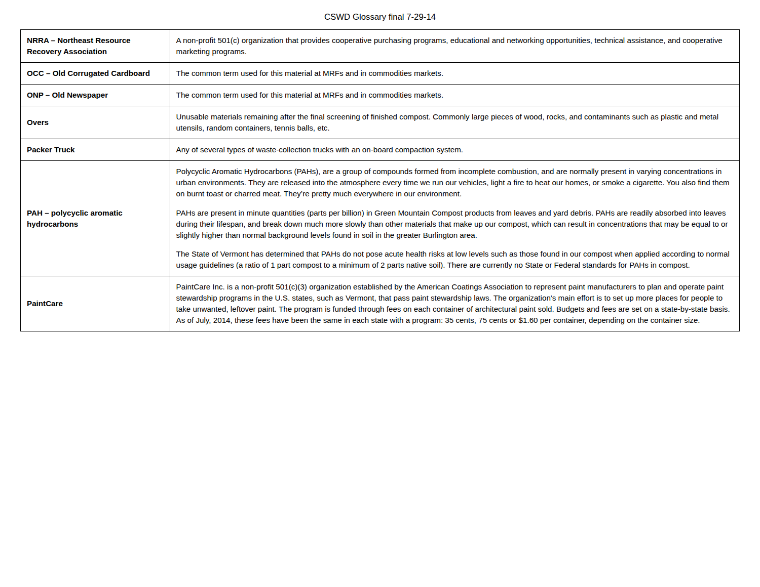CSWD Glossary final 7-29-14
| NRRA – Northeast Resource Recovery Association | A non-profit 501(c) organization that provides cooperative purchasing programs, educational and networking opportunities, technical assistance, and cooperative marketing programs. |
| OCC – Old Corrugated Cardboard | The common term used for this material at MRFs and in commodities markets. |
| ONP – Old Newspaper | The common term used for this material at MRFs and in commodities markets. |
| Overs | Unusable materials remaining after the final screening of finished compost. Commonly large pieces of wood, rocks, and contaminants such as plastic and metal utensils, random containers, tennis balls, etc. |
| Packer Truck | Any of several types of waste-collection trucks with an on-board compaction system. |
| PAH – polycyclic aromatic hydrocarbons | Polycyclic Aromatic Hydrocarbons (PAHs), are a group of compounds formed from incomplete combustion, and are normally present in varying concentrations in urban environments. They are released into the atmosphere every time we run our vehicles, light a fire to heat our homes, or smoke a cigarette. You also find them on burnt toast or charred meat. They’re pretty much everywhere in our environment. PAHs are present in minute quantities (parts per billion) in Green Mountain Compost products from leaves and yard debris. PAHs are readily absorbed into leaves during their lifespan, and break down much more slowly than other materials that make up our compost, which can result in concentrations that may be equal to or slightly higher than normal background levels found in soil in the greater Burlington area. The State of Vermont has determined that PAHs do not pose acute health risks at low levels such as those found in our compost when applied according to normal usage guidelines (a ratio of 1 part compost to a minimum of 2 parts native soil). There are currently no State or Federal standards for PAHs in compost. |
| PaintCare | PaintCare Inc. is a non-profit 501(c)(3) organization established by the American Coatings Association to represent paint manufacturers to plan and operate paint stewardship programs in the U.S. states, such as Vermont, that pass paint stewardship laws. The organization's main effort is to set up more places for people to take unwanted, leftover paint. The program is funded through fees on each container of architectural paint sold. Budgets and fees are set on a state-by-state basis. As of July, 2014, these fees have been the same in each state with a program: 35 cents, 75 cents or $1.60 per container, depending on the container size. |